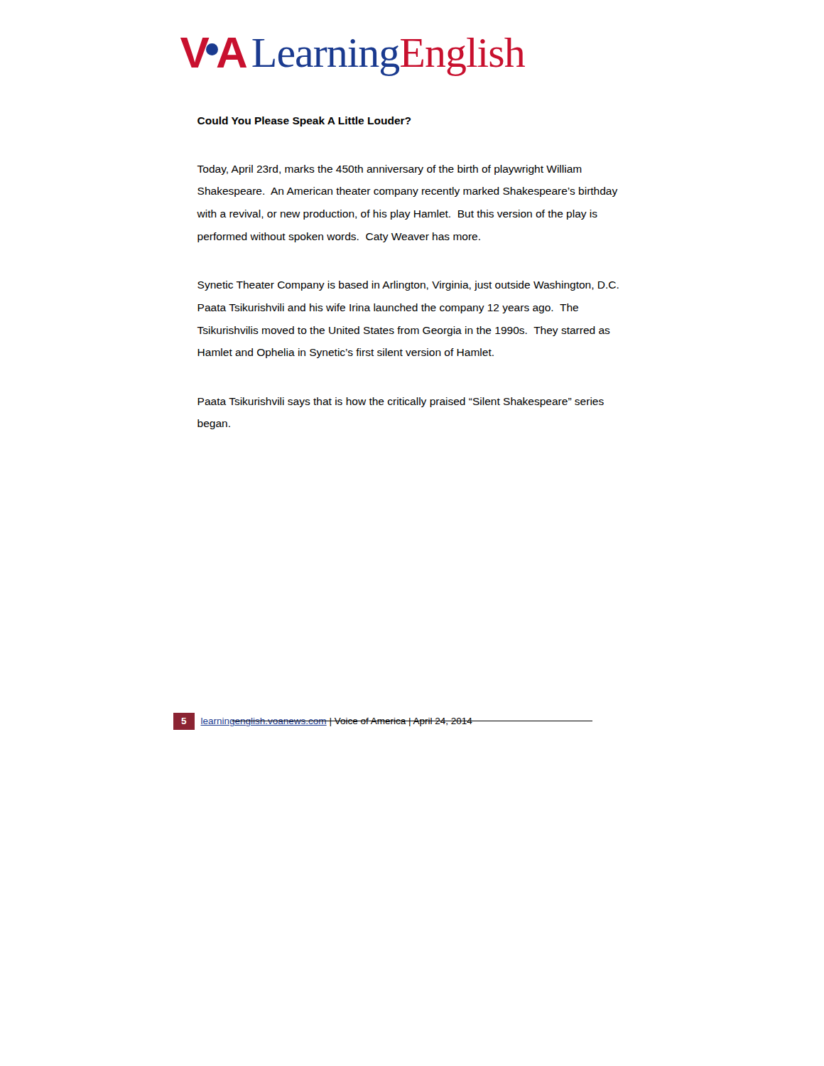V ALearning English
Could You Please Speak A Little Louder?
Today, April 23rd, marks the 450th anniversary of the birth of playwright William Shakespeare. An American theater company recently marked Shakespeare’s birthday with a revival, or new production, of his play Hamlet. But this version of the play is performed without spoken words. Caty Weaver has more.
Synetic Theater Company is based in Arlington, Virginia, just outside Washington, D.C. Paata Tsikurishvili and his wife Irina launched the company 12 years ago. The Tsikurishvilis moved to the United States from Georgia in the 1990s. They starred as Hamlet and Ophelia in Synetic’s first silent version of Hamlet.
Paata Tsikurishvili says that is how the critically praised “Silent Shakespeare” series began.
5 learningenglish.voanews.com | Voice of America | April 24, 2014